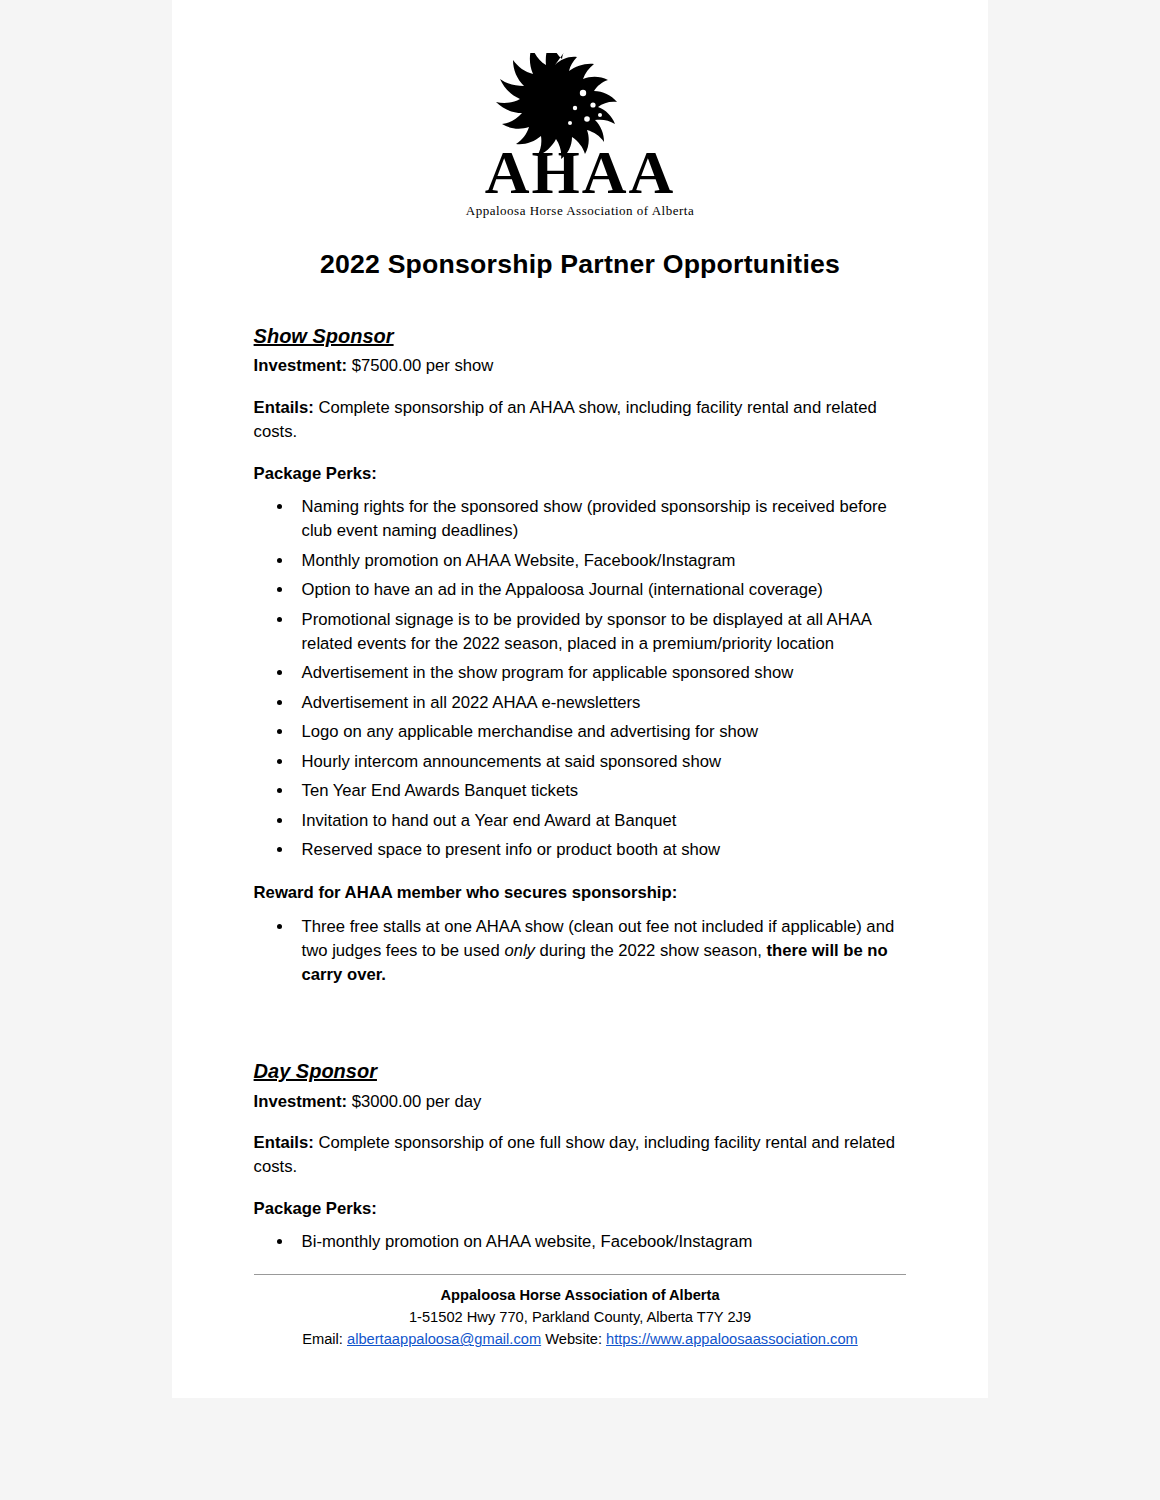AHAA Appaloosa Horse Association of Alberta logo AHAA Appaloosa Horse Association of Alberta
2022 Sponsorship Partner Opportunities
Show Sponsor
Investment: $7500.00 per show
Entails: Complete sponsorship of an AHAA show, including facility rental and related costs.
Package Perks:
Naming rights for the sponsored show (provided sponsorship is received before club event naming deadlines)
Monthly promotion on AHAA Website, Facebook/Instagram
Option to have an ad in the Appaloosa Journal (international coverage)
Promotional signage is to be provided by sponsor to be displayed at all AHAA related events for the 2022 season, placed in a premium/priority location
Advertisement in the show program for applicable sponsored show
Advertisement in all 2022 AHAA e-newsletters
Logo on any applicable merchandise and advertising for show
Hourly intercom announcements at said sponsored show
Ten Year End Awards Banquet tickets
Invitation to hand out a Year end Award at Banquet
Reserved space to present info or product booth at show
Reward for AHAA member who secures sponsorship:
Three free stalls at one AHAA show (clean out fee not included if applicable) and two judges fees to be used only during the 2022 show season, there will be no carry over.
Day Sponsor
Investment: $3000.00 per day
Entails: Complete sponsorship of one full show day, including facility rental and related costs.
Package Perks:
Bi-monthly promotion on AHAA website, Facebook/Instagram
Appaloosa Horse Association of Alberta
1-51502 Hwy 770, Parkland County, Alberta T7Y 2J9
Email: albertaappaloosa@gmail.com Website: https://www.appaloosaassociation.com